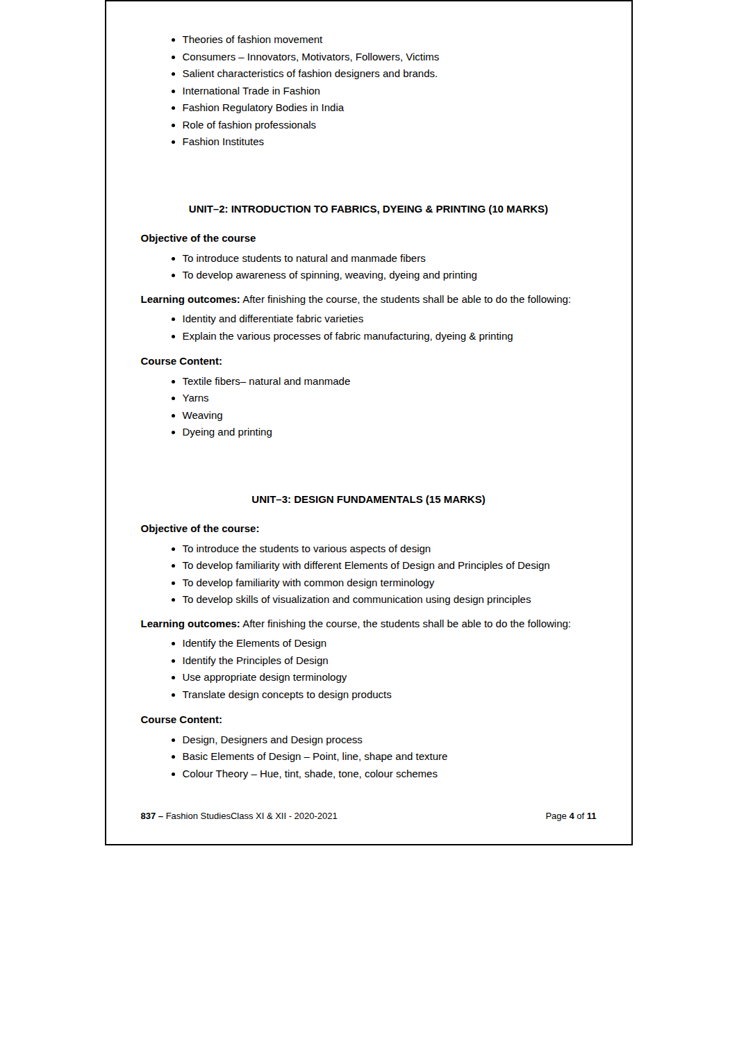Theories of fashion movement
Consumers – Innovators, Motivators, Followers, Victims
Salient characteristics of fashion designers and brands.
International Trade in Fashion
Fashion Regulatory Bodies in India
Role of fashion professionals
Fashion Institutes
UNIT–2: INTRODUCTION TO FABRICS, DYEING & PRINTING (10 MARKS)
Objective of the course
To introduce students to natural and manmade fibers
To develop awareness of spinning, weaving, dyeing and printing
Learning outcomes: After finishing the course, the students shall be able to do the following:
Identity and differentiate fabric varieties
Explain the various processes of fabric manufacturing, dyeing & printing
Course Content:
Textile fibers– natural and manmade
Yarns
Weaving
Dyeing and printing
UNIT–3: DESIGN FUNDAMENTALS (15 MARKS)
Objective of the course:
To introduce the students to various aspects of design
To develop familiarity with different Elements of Design and Principles of Design
To develop familiarity with common design terminology
To develop skills of visualization and communication using design principles
Learning outcomes: After finishing the course, the students shall be able to do the following:
Identify the Elements of Design
Identify the Principles of Design
Use appropriate design terminology
Translate design concepts to design products
Course Content:
Design, Designers and Design process
Basic Elements of Design – Point, line, shape and texture
Colour Theory – Hue, tint, shade, tone, colour schemes
837 – Fashion StudiesClass XI & XII - 2020-2021
Page 4 of 11